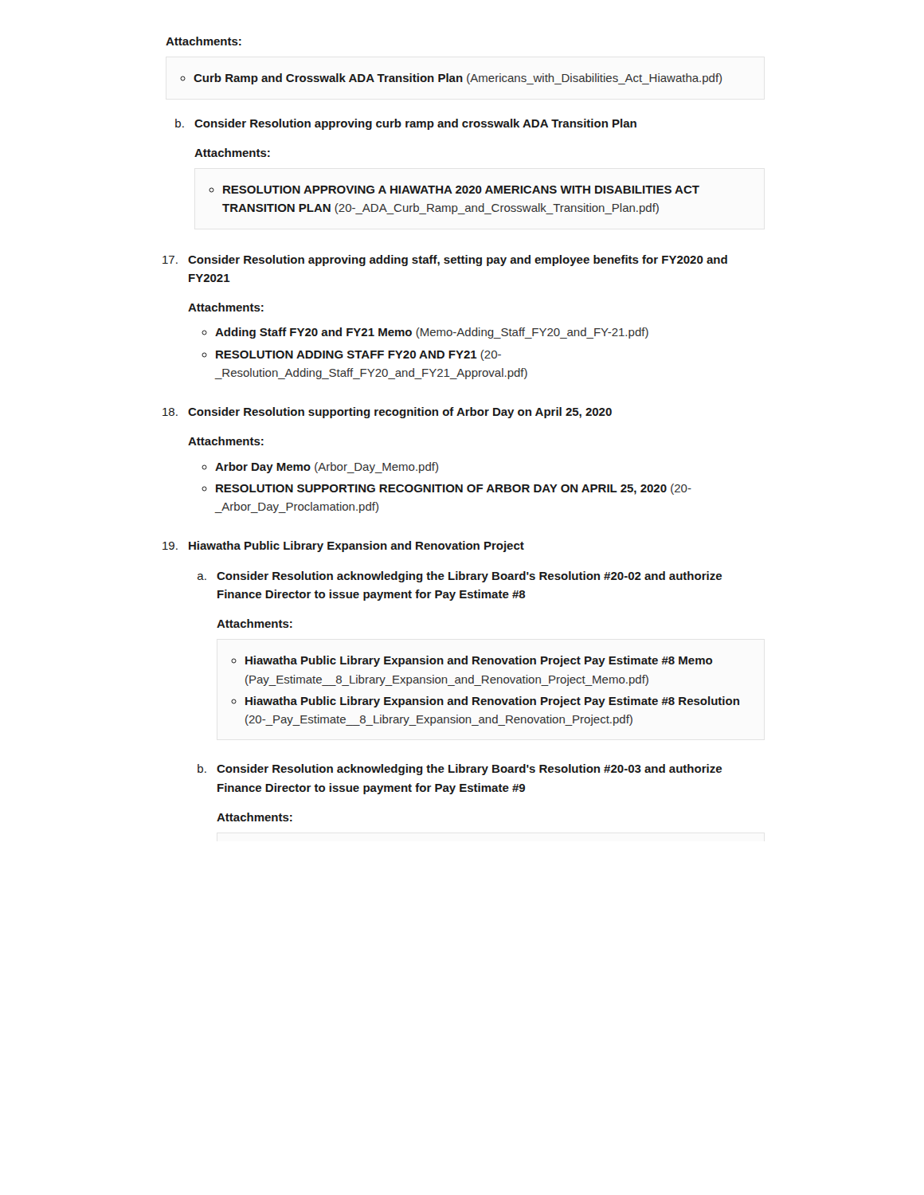Attachments:
Curb Ramp and Crosswalk ADA Transition Plan (Americans_with_Disabilities_Act_Hiawatha.pdf)
Consider Resolution approving curb ramp and crosswalk ADA Transition Plan
Attachments:
RESOLUTION APPROVING A HIAWATHA 2020 AMERICANS WITH DISABILITIES ACT TRANSITION PLAN (20-_ADA_Curb_Ramp_and_Crosswalk_Transition_Plan.pdf)
Consider Resolution approving adding staff, setting pay and employee benefits for FY2020 and FY2021
Attachments:
Adding Staff FY20 and FY21 Memo (Memo-Adding_Staff_FY20_and_FY-21.pdf)
RESOLUTION ADDING STAFF FY20 AND FY21 (20-_Resolution_Adding_Staff_FY20_and_FY21_Approval.pdf)
Consider Resolution supporting recognition of Arbor Day on April 25, 2020
Attachments:
Arbor Day Memo (Arbor_Day_Memo.pdf)
RESOLUTION SUPPORTING RECOGNITION OF ARBOR DAY ON APRIL 25, 2020 (20-_Arbor_Day_Proclamation.pdf)
Hiawatha Public Library Expansion and Renovation Project
Consider Resolution acknowledging the Library Board's Resolution #20-02 and authorize Finance Director to issue payment for Pay Estimate #8
Attachments:
Hiawatha Public Library Expansion and Renovation Project Pay Estimate #8 Memo (Pay_Estimate__8_Library_Expansion_and_Renovation_Project_Memo.pdf)
Hiawatha Public Library Expansion and Renovation Project Pay Estimate #8 Resolution (20-_Pay_Estimate__8_Library_Expansion_and_Renovation_Project.pdf)
Consider Resolution acknowledging the Library Board's Resolution #20-03 and authorize Finance Director to issue payment for Pay Estimate #9
Attachments: